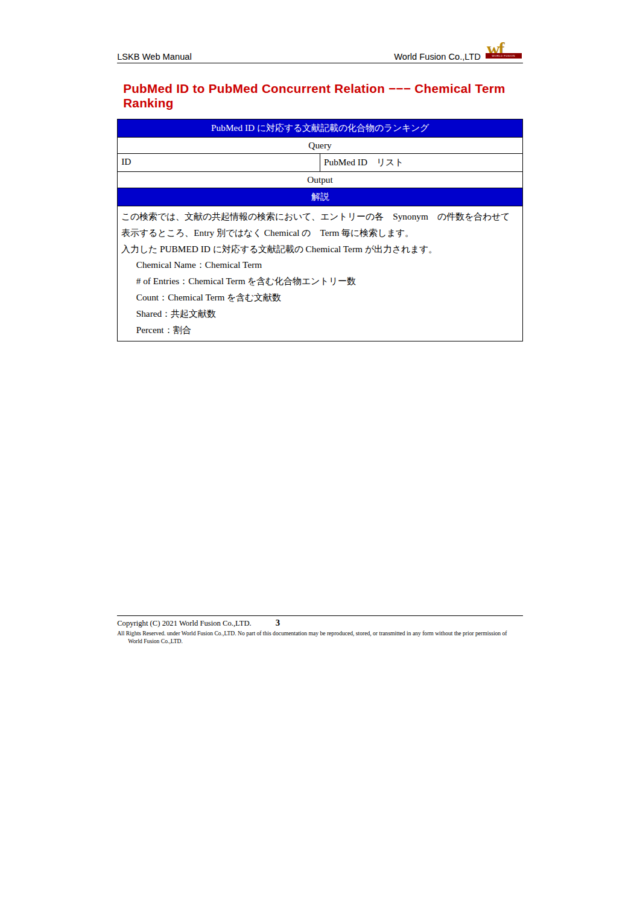LSKB Web Manual
World Fusion Co.,LTD wf WORLD FUSION
PubMed ID to PubMed Concurrent Relation −−− Chemical Term Ranking
| PubMed ID に対応する文献記載の化合物のランキング |
| Query |
| ID | PubMed ID リスト |
| Output |
| 解説 |
| この検索では、文献の共起情報の検索において、エントリーの各 Synonym の件数を合わせて表示するところ、Entry 別ではなく Chemical の Term 毎に検索します。 入力した PUBMED ID に対応する文献記載の Chemical Term が出力されます。 Chemical Name：Chemical Term # of Entries：Chemical Term を含む化合物エントリー数 Count：Chemical Term を含む文献数 Shared：共起文献数 Percent：割合 |
Copyright (C) 2021 World Fusion Co.,LTD. 3
All Rights Reserved. under World Fusion Co.,LTD. No part of this documentation may be reproduced, stored, or transmitted in any form without the prior permission of World Fusion Co.,LTD.